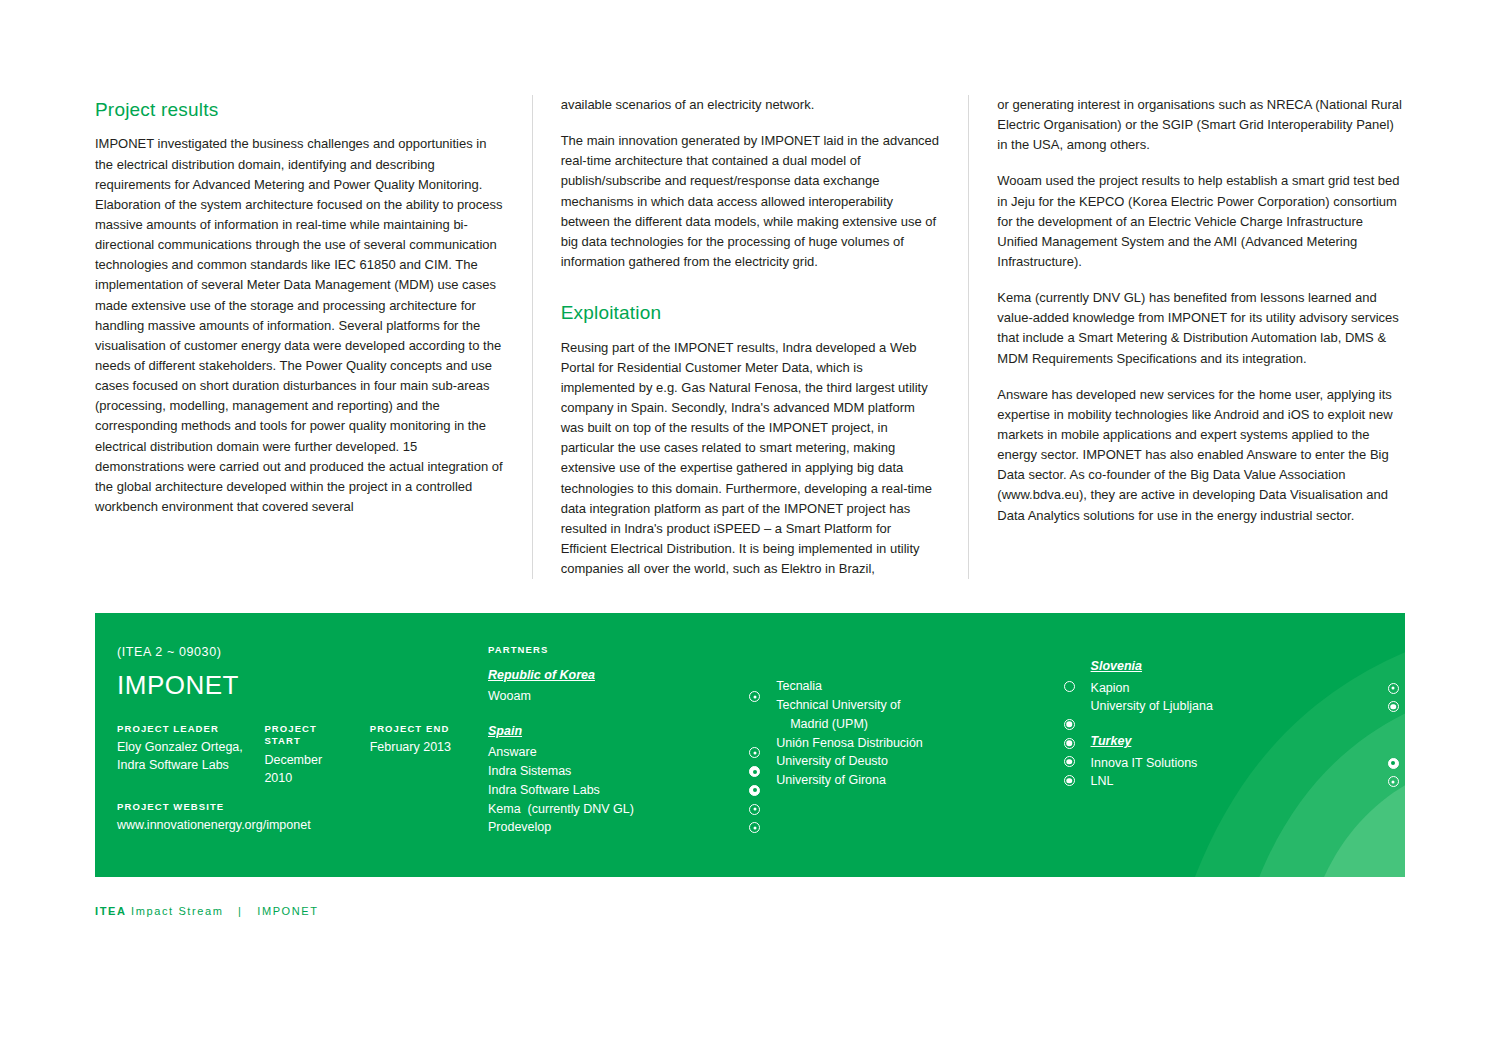Project results
IMPONET investigated the business challenges and opportunities in the electrical distribution domain, identifying and describing requirements for Advanced Metering and Power Quality Monitoring. Elaboration of the system architecture focused on the ability to process massive amounts of information in real-time while maintaining bi-directional communications through the use of several communication technologies and common standards like IEC 61850 and CIM. The implementation of several Meter Data Management (MDM) use cases made extensive use of the storage and processing architecture for handling massive amounts of information. Several platforms for the visualisation of customer energy data were developed according to the needs of different stakeholders. The Power Quality concepts and use cases focused on short duration disturbances in four main sub-areas (processing, modelling, management and reporting) and the corresponding methods and tools for power quality monitoring in the electrical distribution domain were further developed. 15 demonstrations were carried out and produced the actual integration of the global architecture developed within the project in a controlled workbench environment that covered several
available scenarios of an electricity network.
The main innovation generated by IMPONET laid in the advanced real-time architecture that contained a dual model of publish/subscribe and request/response data exchange mechanisms in which data access allowed interoperability between the different data models, while making extensive use of big data technologies for the processing of huge volumes of information gathered from the electricity grid.
Exploitation
Reusing part of the IMPONET results, Indra developed a Web Portal for Residential Customer Meter Data, which is implemented by e.g. Gas Natural Fenosa, the third largest utility company in Spain. Secondly, Indra's advanced MDM platform was built on top of the results of the IMPONET project, in particular the use cases related to smart metering, making extensive use of the expertise gathered in applying big data technologies to this domain. Furthermore, developing a real-time data integration platform as part of the IMPONET project has resulted in Indra's product iSPEED – a Smart Platform for Efficient Electrical Distribution. It is being implemented in utility companies all over the world, such as Elektro in Brazil,
or generating interest in organisations such as NRECA (National Rural Electric Organisation) or the SGIP (Smart Grid Interoperability Panel) in the USA, among others.
Wooam used the project results to help establish a smart grid test bed in Jeju for the KEPCO (Korea Electric Power Corporation) consortium for the development of an Electric Vehicle Charge Infrastructure Unified Management System and the AMI (Advanced Metering Infrastructure).
Kema (currently DNV GL) has benefited from lessons learned and value-added knowledge from IMPONET for its utility advisory services that include a Smart Metering & Distribution Automation lab, DMS & MDM Requirements Specifications and its integration.
Answare has developed new services for the home user, applying its expertise in mobility technologies like Android and iOS to exploit new markets in mobile applications and expert systems applied to the energy sector. IMPONET has also enabled Answare to enter the Big Data sector. As co-founder of the Big Data Value Association (www.bdva.eu), they are active in developing Data Visualisation and Data Analytics solutions for use in the energy industrial sector.
(ITEA 2 ~ 09030)
IMPONET
Project leader
Eloy Gonzalez Ortega,
Indra Software Labs
Project start
December 2010
Project end
February 2013
Project website
www.innovationenergy.org/imponet
Partners
Republic of Korea
Wooam
Spain
Answare
Indra Sistemas
Indra Software Labs
Kema (currently DNV GL)
Prodevelop
Tecnalia
Technical University of
Madrid (UPM)
Unión Fenosa Distribución
University of Deusto
University of Girona
Slovenia
Kapion
University of Ljubljana
Turkey
Innova IT Solutions
LNL
ITEA Impact Stream | IMPONET